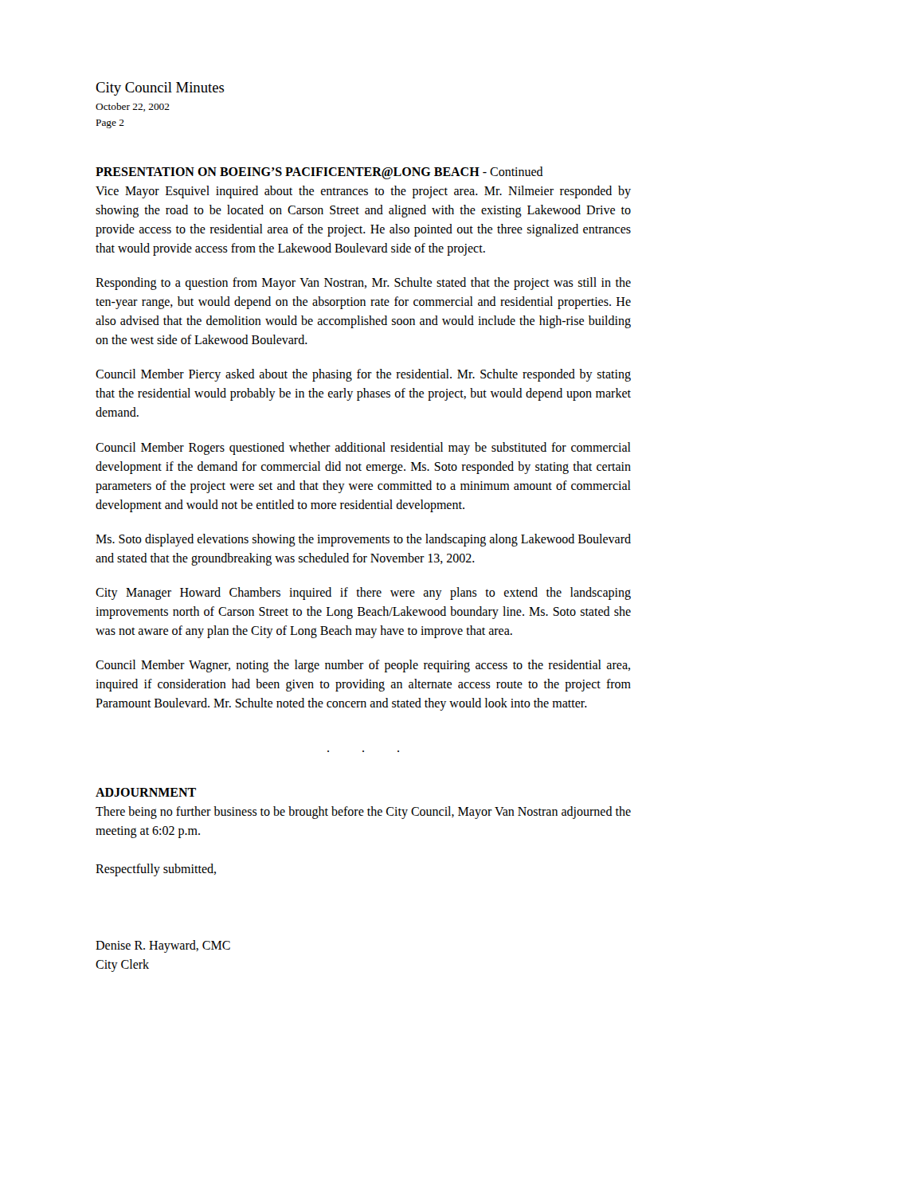City Council Minutes
October 22, 2002
Page 2
Presentation on Boeing’s Pacificenter@Long Beach - Continued
Vice Mayor Esquivel inquired about the entrances to the project area. Mr. Nilmeier responded by showing the road to be located on Carson Street and aligned with the existing Lakewood Drive to provide access to the residential area of the project. He also pointed out the three signalized entrances that would provide access from the Lakewood Boulevard side of the project.
Responding to a question from Mayor Van Nostran, Mr. Schulte stated that the project was still in the ten-year range, but would depend on the absorption rate for commercial and residential properties. He also advised that the demolition would be accomplished soon and would include the high-rise building on the west side of Lakewood Boulevard.
Council Member Piercy asked about the phasing for the residential. Mr. Schulte responded by stating that the residential would probably be in the early phases of the project, but would depend upon market demand.
Council Member Rogers questioned whether additional residential may be substituted for commercial development if the demand for commercial did not emerge. Ms. Soto responded by stating that certain parameters of the project were set and that they were committed to a minimum amount of commercial development and would not be entitled to more residential development.
Ms. Soto displayed elevations showing the improvements to the landscaping along Lakewood Boulevard and stated that the groundbreaking was scheduled for November 13, 2002.
City Manager Howard Chambers inquired if there were any plans to extend the landscaping improvements north of Carson Street to the Long Beach/Lakewood boundary line. Ms. Soto stated she was not aware of any plan the City of Long Beach may have to improve that area.
Council Member Wagner, noting the large number of people requiring access to the residential area, inquired if consideration had been given to providing an alternate access route to the project from Paramount Boulevard. Mr. Schulte noted the concern and stated they would look into the matter.
...
Adjournment
There being no further business to be brought before the City Council, Mayor Van Nostran adjourned the meeting at 6:02 p.m.
Respectfully submitted,
Denise R. Hayward, CMC
City Clerk